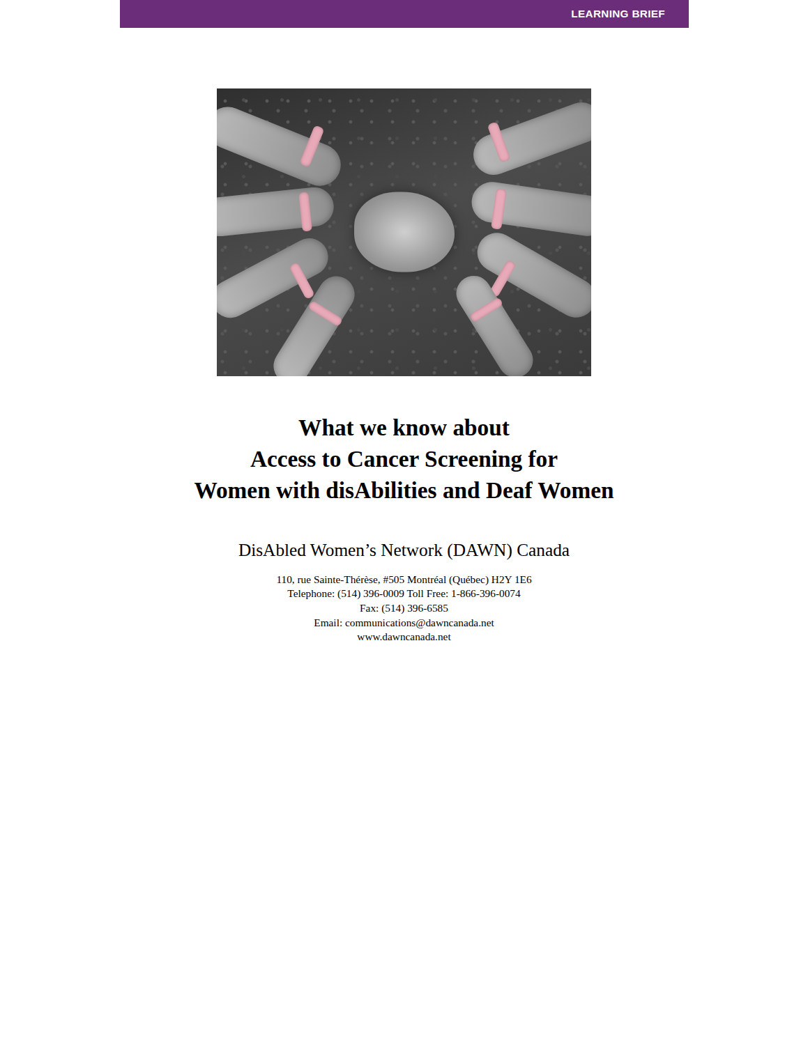LEARNING BRIEF
What we know about
Access to Cancer Screening for
Women with disAbilities and Deaf Women
DisAbled Women’s Network (DAWN) Canada
110, rue Sainte-Thérèse, #505 Montréal (Québec) H2Y 1E6
Telephone: (514) 396-0009 Toll Free: 1-866-396-0074
Fax: (514) 396-6585
Email: communications@dawncanada.net
www.dawncanada.net